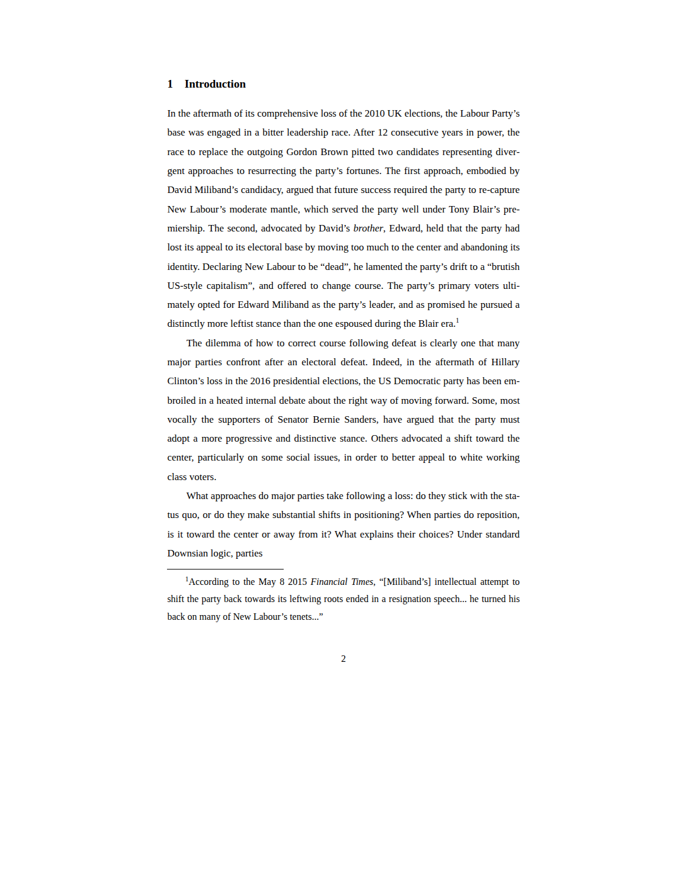1 Introduction
In the aftermath of its comprehensive loss of the 2010 UK elections, the Labour Party’s base was engaged in a bitter leadership race. After 12 consecutive years in power, the race to replace the outgoing Gordon Brown pitted two candidates representing divergent approaches to resurrecting the party’s fortunes. The first approach, embodied by David Miliband’s candidacy, argued that future success required the party to re-capture New Labour’s moderate mantle, which served the party well under Tony Blair’s premiership. The second, advocated by David’s brother, Edward, held that the party had lost its appeal to its electoral base by moving too much to the center and abandoning its identity. Declaring New Labour to be “dead”, he lamented the party’s drift to a “brutish US-style capitalism”, and offered to change course. The party’s primary voters ultimately opted for Edward Miliband as the party’s leader, and as promised he pursued a distinctly more leftist stance than the one espoused during the Blair era.1
The dilemma of how to correct course following defeat is clearly one that many major parties confront after an electoral defeat. Indeed, in the aftermath of Hillary Clinton’s loss in the 2016 presidential elections, the US Democratic party has been embroiled in a heated internal debate about the right way of moving forward. Some, most vocally the supporters of Senator Bernie Sanders, have argued that the party must adopt a more progressive and distinctive stance. Others advocated a shift toward the center, particularly on some social issues, in order to better appeal to white working class voters.
What approaches do major parties take following a loss: do they stick with the status quo, or do they make substantial shifts in positioning? When parties do reposition, is it toward the center or away from it? What explains their choices? Under standard Downsian logic, parties
1According to the May 8 2015 Financial Times, “[Miliband’s] intellectual attempt to shift the party back towards its leftwing roots ended in a resignation speech... he turned his back on many of New Labour’s tenets...”
2